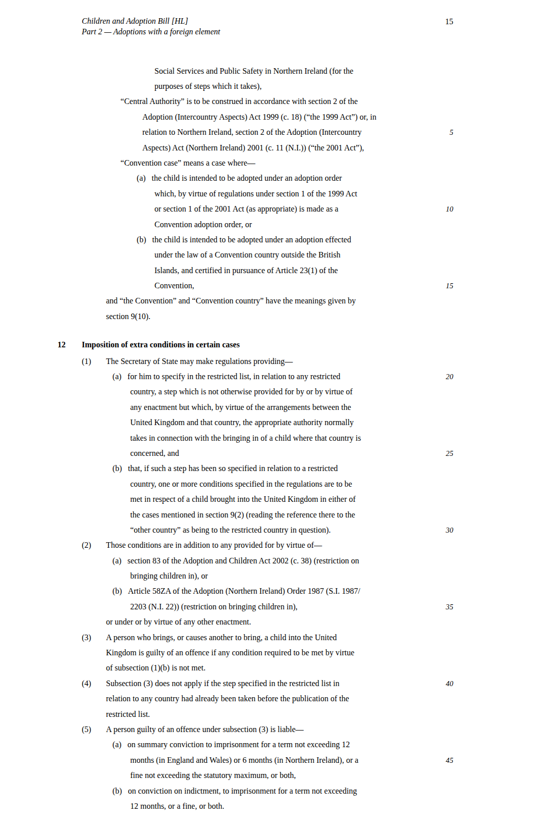Children and Adoption Bill [HL]
Part 2 — Adoptions with a foreign element
15
Social Services and Public Safety in Northern Ireland (for the
purposes of steps which it takes),
“Central Authority” is to be construed in accordance with section 2 of the
Adoption (Intercountry Aspects) Act 1999 (c. 18) (“the 1999 Act”) or, in
relation to Northern Ireland, section 2 of the Adoption (Intercountry
5
Aspects) Act (Northern Ireland) 2001 (c. 11 (N.I.)) (“the 2001 Act”),
“Convention case” means a case where—
(a) the child is intended to be adopted under an adoption order
which, by virtue of regulations under section 1 of the 1999 Act
or section 1 of the 2001 Act (as appropriate) is made as a
10
Convention adoption order, or
(b) the child is intended to be adopted under an adoption effected
under the law of a Convention country outside the British
Islands, and certified in pursuance of Article 23(1) of the
Convention,
15
and “the Convention” and “Convention country” have the meanings given by
section 9(10).
12 Imposition of extra conditions in certain cases
(1) The Secretary of State may make regulations providing—
(a) for him to specify in the restricted list, in relation to any restricted
20
country, a step which is not otherwise provided for by or by virtue of
any enactment but which, by virtue of the arrangements between the
United Kingdom and that country, the appropriate authority normally
takes in connection with the bringing in of a child where that country is
concerned, and
25
(b) that, if such a step has been so specified in relation to a restricted
country, one or more conditions specified in the regulations are to be
met in respect of a child brought into the United Kingdom in either of
the cases mentioned in section 9(2) (reading the reference there to the
“other country” as being to the restricted country in question).
30
(2) Those conditions are in addition to any provided for by virtue of—
(a) section 83 of the Adoption and Children Act 2002 (c. 38) (restriction on
bringing children in), or
(b) Article 58ZA of the Adoption (Northern Ireland) Order 1987 (S.I. 1987/
2203 (N.I. 22)) (restriction on bringing children in),
35
or under or by virtue of any other enactment.
(3) A person who brings, or causes another to bring, a child into the United
Kingdom is guilty of an offence if any condition required to be met by virtue
of subsection (1)(b) is not met.
(4) Subsection (3) does not apply if the step specified in the restricted list in
40
relation to any country had already been taken before the publication of the
restricted list.
(5) A person guilty of an offence under subsection (3) is liable—
(a) on summary conviction to imprisonment for a term not exceeding 12
months (in England and Wales) or 6 months (in Northern Ireland), or a
45
fine not exceeding the statutory maximum, or both,
(b) on conviction on indictment, to imprisonment for a term not exceeding
12 months, or a fine, or both.